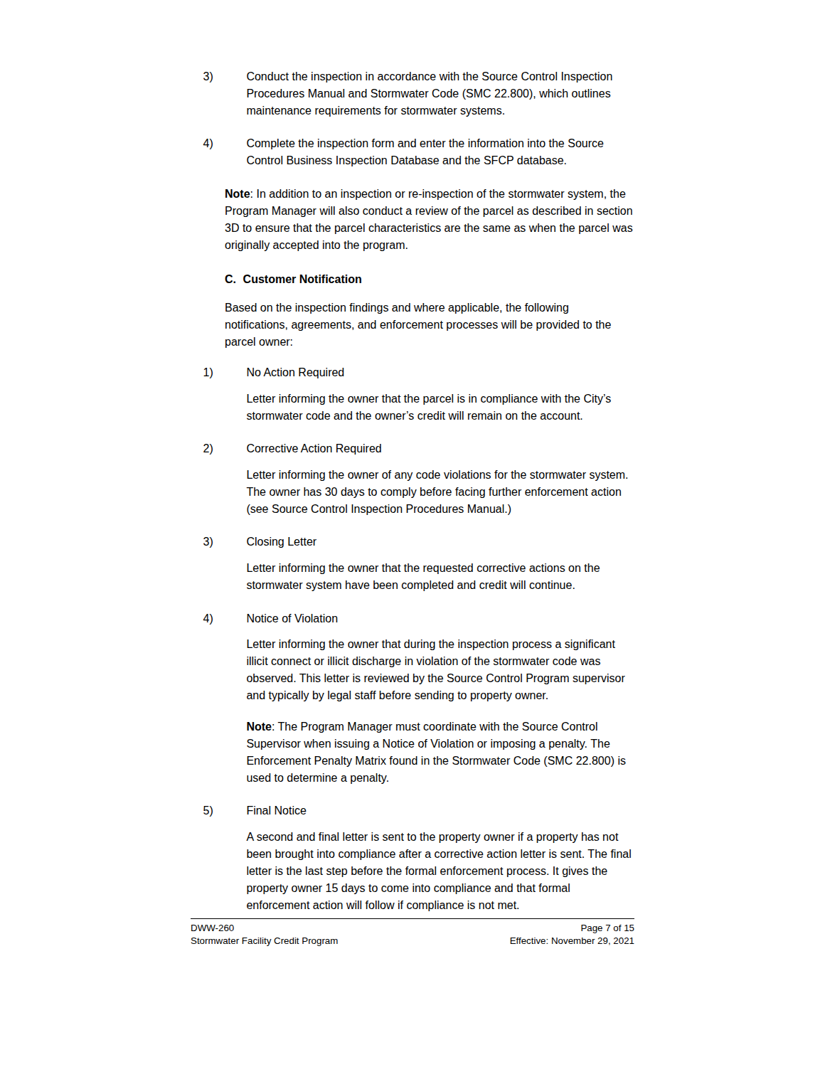3) Conduct the inspection in accordance with the Source Control Inspection Procedures Manual and Stormwater Code (SMC 22.800), which outlines maintenance requirements for stormwater systems.
4) Complete the inspection form and enter the information into the Source Control Business Inspection Database and the SFCP database.
Note: In addition to an inspection or re-inspection of the stormwater system, the Program Manager will also conduct a review of the parcel as described in section 3D to ensure that the parcel characteristics are the same as when the parcel was originally accepted into the program.
C. Customer Notification
Based on the inspection findings and where applicable, the following notifications, agreements, and enforcement processes will be provided to the parcel owner:
1) No Action Required
Letter informing the owner that the parcel is in compliance with the City’s stormwater code and the owner’s credit will remain on the account.
2) Corrective Action Required
Letter informing the owner of any code violations for the stormwater system. The owner has 30 days to comply before facing further enforcement action (see Source Control Inspection Procedures Manual.)
3) Closing Letter
Letter informing the owner that the requested corrective actions on the stormwater system have been completed and credit will continue.
4) Notice of Violation
Letter informing the owner that during the inspection process a significant illicit connect or illicit discharge in violation of the stormwater code was observed. This letter is reviewed by the Source Control Program supervisor and typically by legal staff before sending to property owner.
Note: The Program Manager must coordinate with the Source Control Supervisor when issuing a Notice of Violation or imposing a penalty. The Enforcement Penalty Matrix found in the Stormwater Code (SMC 22.800) is used to determine a penalty.
5) Final Notice
A second and final letter is sent to the property owner if a property has not been brought into compliance after a corrective action letter is sent. The final letter is the last step before the formal enforcement process. It gives the property owner 15 days to come into compliance and that formal enforcement action will follow if compliance is not met.
DWW-260
Stormwater Facility Credit Program
Page 7 of 15
Effective: November 29, 2021